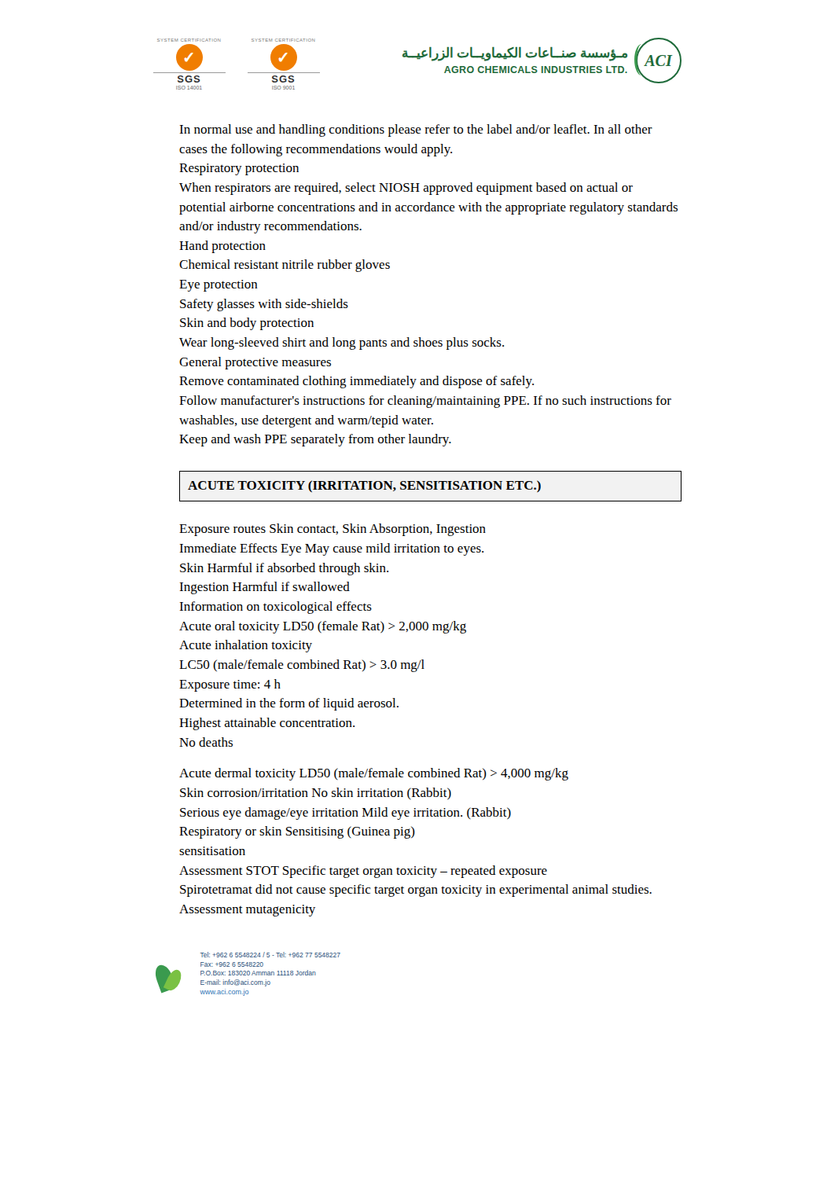SYSTEM CERTIFICATION
✓
SGS ISO 14001
SYSTEM CERTIFICATION
✓
SGS ISO 9001
مـؤسسة صنــاعات الكيماويــات الزراعيــة
AGRO CHEMICALS INDUSTRIES LTD.
ACI
In normal use and handling conditions please refer to the label and/or leaflet. In all other cases the following recommendations would apply.
Respiratory protection
When respirators are required, select NIOSH approved equipment based on actual or potential airborne concentrations and in accordance with the appropriate regulatory standards and/or industry recommendations.
Hand protection
Chemical resistant nitrile rubber gloves
Eye protection
Safety glasses with side-shields
Skin and body protection
Wear long-sleeved shirt and long pants and shoes plus socks.
General protective measures
Remove contaminated clothing immediately and dispose of safely.
Follow manufacturer's instructions for cleaning/maintaining PPE. If no such instructions for washables, use detergent and warm/tepid water.
Keep and wash PPE separately from other laundry.
ACUTE TOXICITY (IRRITATION, SENSITISATION ETC.)
Exposure routes Skin contact, Skin Absorption, Ingestion
Immediate Effects Eye May cause mild irritation to eyes.
Skin Harmful if absorbed through skin.
Ingestion Harmful if swallowed
Information on toxicological effects
Acute oral toxicity LD50 (female Rat) > 2,000 mg/kg
Acute inhalation toxicity
LC50 (male/female combined Rat) > 3.0 mg/l
Exposure time: 4 h
Determined in the form of liquid aerosol.
Highest attainable concentration.
No deaths
Acute dermal toxicity LD50 (male/female combined Rat) > 4,000 mg/kg
Skin corrosion/irritation No skin irritation (Rabbit)
Serious eye damage/eye irritation Mild eye irritation. (Rabbit)
Respiratory or skin Sensitising (Guinea pig)
sensitisation
Assessment STOT Specific target organ toxicity – repeated exposure
Spirotetramat did not cause specific target organ toxicity in experimental animal studies.
Assessment mutagenicity
Tel: +962 6 5548224 / 5 - Tel: +962 77 5548227
Fax: +962 6 5548220
P.O.Box: 183020 Amman 11118 Jordan
E-mail: info@aci.com.jo
www.aci.com.jo